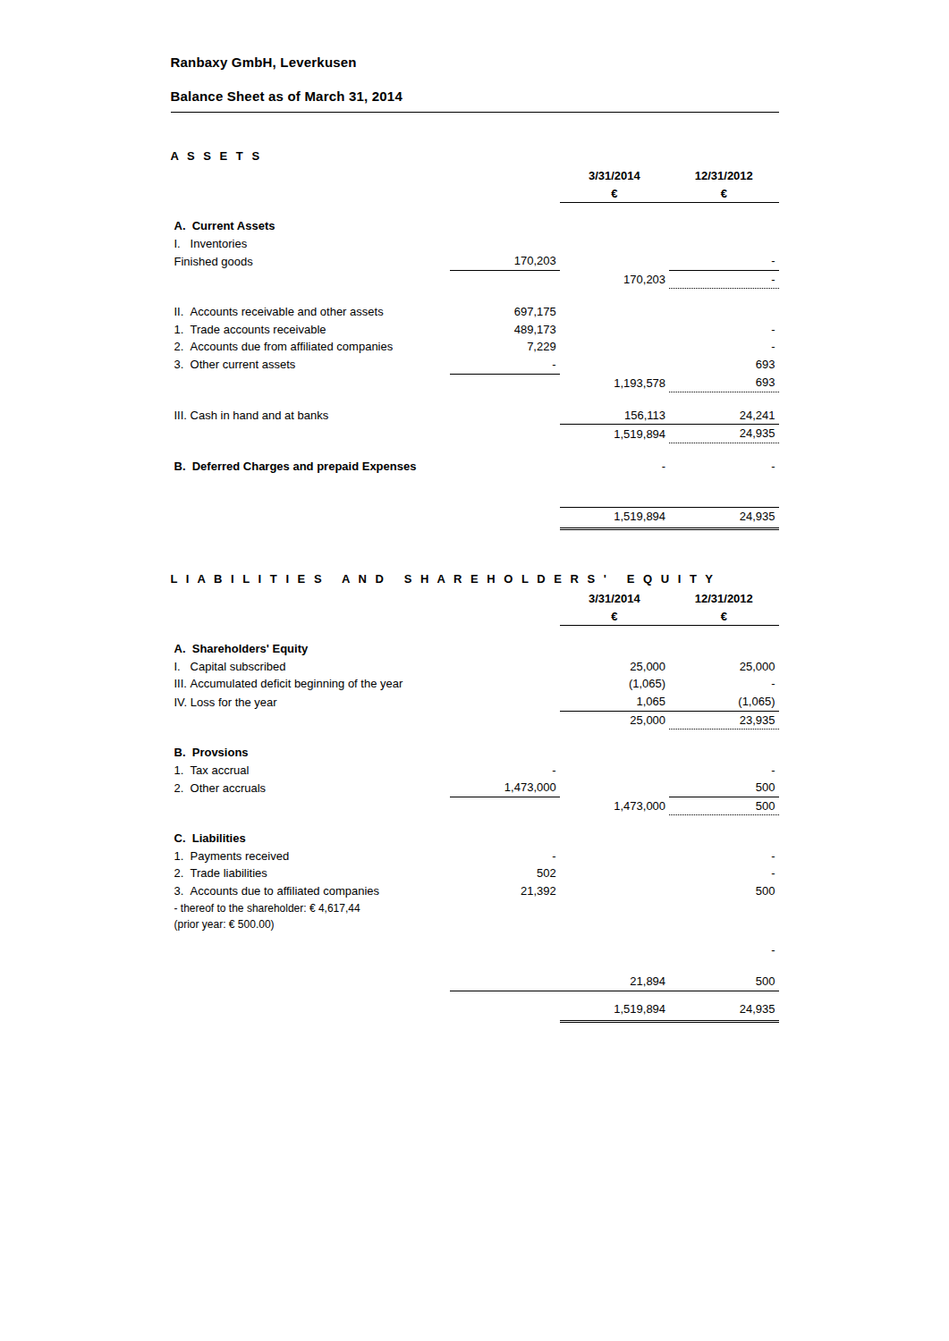Ranbaxy GmbH, Leverkusen
Balance Sheet as of March 31, 2014
A S S E T S
| | | 3/31/2014 | 12/31/2012 |
| | | € | € |
| A. Current Assets | | | |
| I. Inventories | | | |
| Finished goods | 170,203 | | - |
| | | 170,203 | - |
| II. Accounts receivable and other assets | 697,175 | | |
| 1. Trade accounts receivable | 489,173 | | - |
| 2. Accounts due from affiliated companies | 7,229 | | - |
| 3. Other current assets | - | | 693 |
| | | 1,193,578 | 693 |
| III. Cash in hand and at banks | | 156,113 | 24,241 |
| | | 1,519,894 | 24,935 |
| B. Deferred Charges and prepaid Expenses | | - | - |
| | | 1,519,894 | 24,935 |
L I A B I L I T I E S A N D S H A R E H O L D E R S ' E Q U I T Y
| | | 3/31/2014 | 12/31/2012 |
| | | € | € |
| A. Shareholders' Equity | | | |
| I. Capital subscribed | | 25,000 | 25,000 |
| III. Accumulated deficit beginning of the year | | (1,065) | - |
| IV. Loss for the year | | 1,065 | (1,065) |
| | | 25,000 | 23,935 |
| B. Provsions | | | |
| 1. Tax accrual | - | | - |
| 2. Other accruals | 1,473,000 | | 500 |
| | | 1,473,000 | 500 |
| C. Liabilities | | | |
| 1. Payments received | - | | - |
| 2. Trade liabilities | 502 | | - |
| 3. Accounts due to affiliated companies | 21,392 | | 500 |
| - thereof to the shareholder: € 4,617,44 | | | |
| (prior year: € 500.00) | | | |
| | | | - |
| | | 21,894 | 500 |
| | | 1,519,894 | 24,935 |